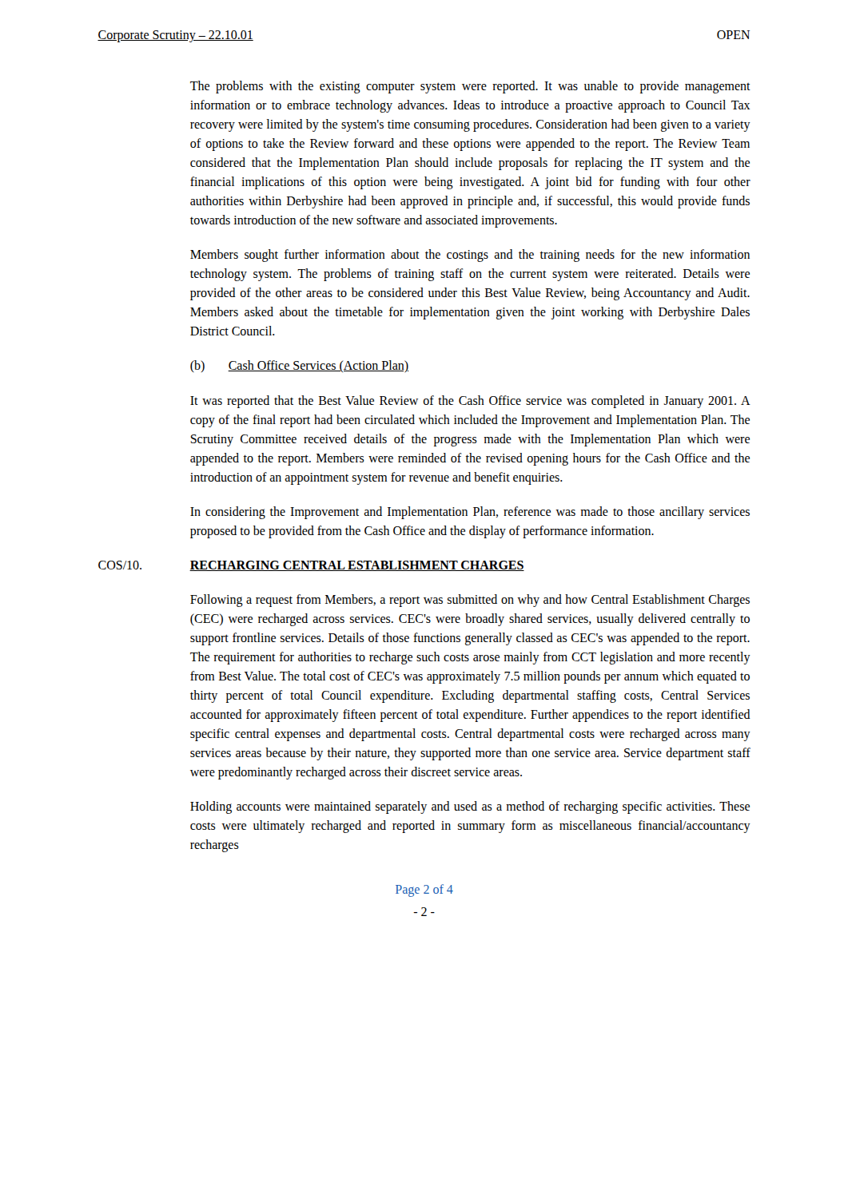Corporate Scrutiny – 22.10.01
OPEN
The problems with the existing computer system were reported. It was unable to provide management information or to embrace technology advances. Ideas to introduce a proactive approach to Council Tax recovery were limited by the system's time consuming procedures. Consideration had been given to a variety of options to take the Review forward and these options were appended to the report. The Review Team considered that the Implementation Plan should include proposals for replacing the IT system and the financial implications of this option were being investigated. A joint bid for funding with four other authorities within Derbyshire had been approved in principle and, if successful, this would provide funds towards introduction of the new software and associated improvements.
Members sought further information about the costings and the training needs for the new information technology system. The problems of training staff on the current system were reiterated. Details were provided of the other areas to be considered under this Best Value Review, being Accountancy and Audit. Members asked about the timetable for implementation given the joint working with Derbyshire Dales District Council.
(b) Cash Office Services (Action Plan)
It was reported that the Best Value Review of the Cash Office service was completed in January 2001. A copy of the final report had been circulated which included the Improvement and Implementation Plan. The Scrutiny Committee received details of the progress made with the Implementation Plan which were appended to the report. Members were reminded of the revised opening hours for the Cash Office and the introduction of an appointment system for revenue and benefit enquiries.
In considering the Improvement and Implementation Plan, reference was made to those ancillary services proposed to be provided from the Cash Office and the display of performance information.
COS/10.
RECHARGING CENTRAL ESTABLISHMENT CHARGES
Following a request from Members, a report was submitted on why and how Central Establishment Charges (CEC) were recharged across services. CEC's were broadly shared services, usually delivered centrally to support frontline services. Details of those functions generally classed as CEC's was appended to the report. The requirement for authorities to recharge such costs arose mainly from CCT legislation and more recently from Best Value. The total cost of CEC's was approximately 7.5 million pounds per annum which equated to thirty percent of total Council expenditure. Excluding departmental staffing costs, Central Services accounted for approximately fifteen percent of total expenditure. Further appendices to the report identified specific central expenses and departmental costs. Central departmental costs were recharged across many services areas because by their nature, they supported more than one service area. Service department staff were predominantly recharged across their discreet service areas.
Holding accounts were maintained separately and used as a method of recharging specific activities. These costs were ultimately recharged and reported in summary form as miscellaneous financial/accountancy recharges
Page 2 of 4
- 2 -